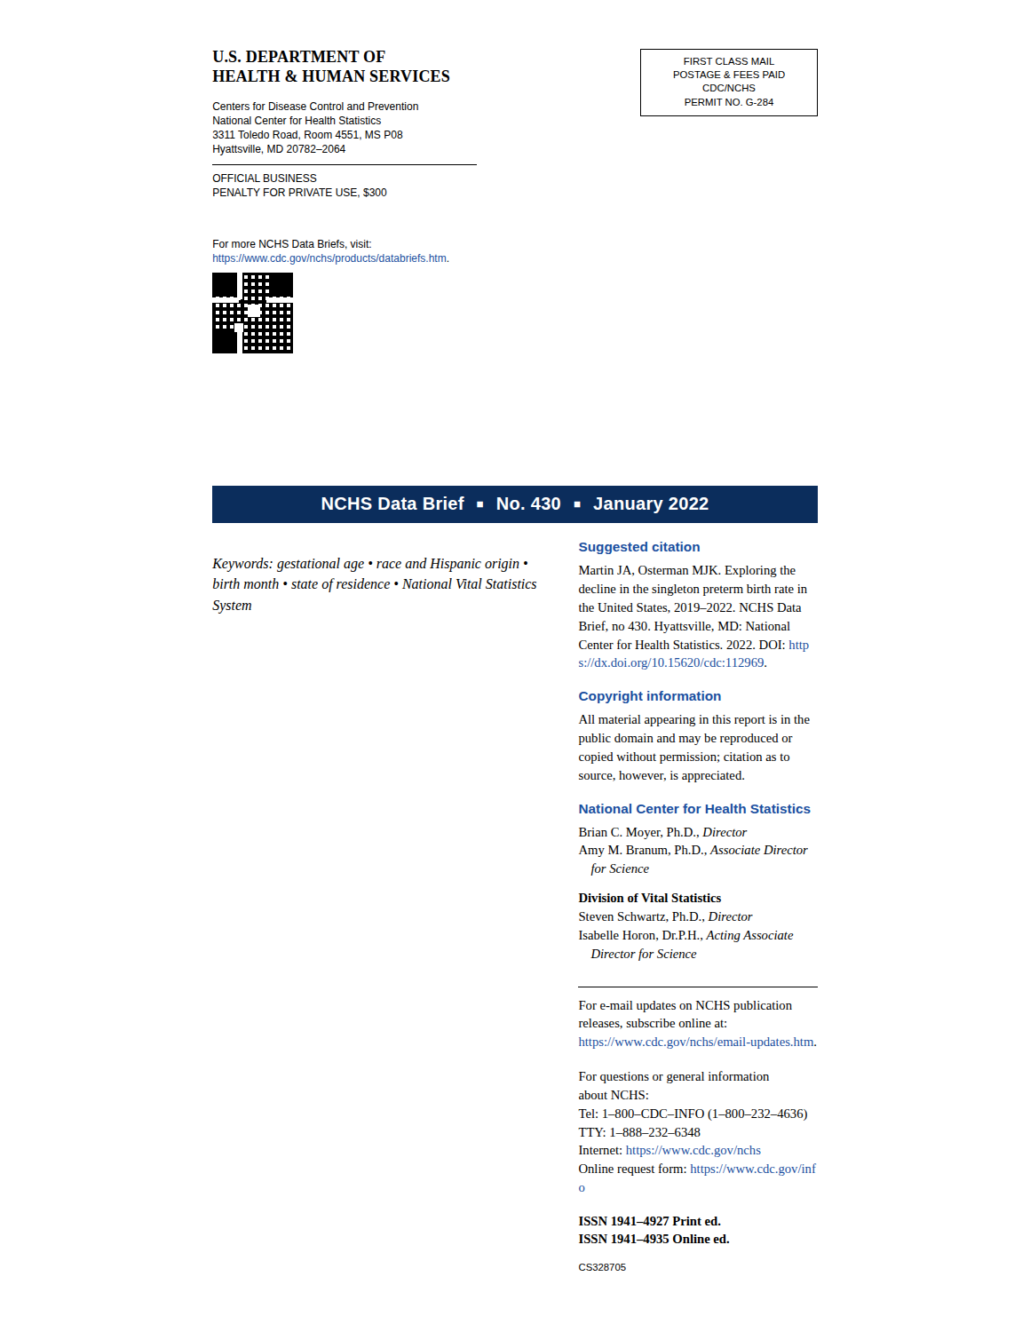U.S. DEPARTMENT OF
HEALTH & HUMAN SERVICES
Centers for Disease Control and Prevention
National Center for Health Statistics
3311 Toledo Road, Room 4551, MS P08
Hyattsville, MD 20782–2064
OFFICIAL BUSINESS
PENALTY FOR PRIVATE USE, $300
For more NCHS Data Briefs, visit:
https://www.cdc.gov/nchs/products/databriefs.htm.
FIRST CLASS MAIL
POSTAGE & FEES PAID
CDC/NCHS
PERMIT NO. G-284
NCHS Data Brief ■ No. 430 ■ January 2022
Keywords: gestational age • race and Hispanic origin • birth month • state of residence • National Vital Statistics System
Suggested citation
Martin JA, Osterman MJK. Exploring the decline in the singleton preterm birth rate in the United States, 2019–2022. NCHS Data Brief, no 430. Hyattsville, MD: National Center for Health Statistics. 2022. DOI: https://dx.doi.org/10.15620/cdc:112969.
Copyright information
All material appearing in this report is in the public domain and may be reproduced or copied without permission; citation as to source, however, is appreciated.
National Center for Health Statistics
Brian C. Moyer, Ph.D., Director
Amy M. Branum, Ph.D., Associate Director for Science
Division of Vital Statistics
Steven Schwartz, Ph.D., Director
Isabelle Horon, Dr.P.H., Acting Associate Director for Science
For e-mail updates on NCHS publication releases, subscribe online at:
https://www.cdc.gov/nchs/email-updates.htm.
For questions or general information
about NCHS:
Tel: 1–800–CDC–INFO (1–800–232–4636)
TTY: 1–888–232–6348
Internet: https://www.cdc.gov/nchs
Online request form: https://www.cdc.gov/info
ISSN 1941–4927 Print ed.
ISSN 1941–4935 Online ed.
CS328705